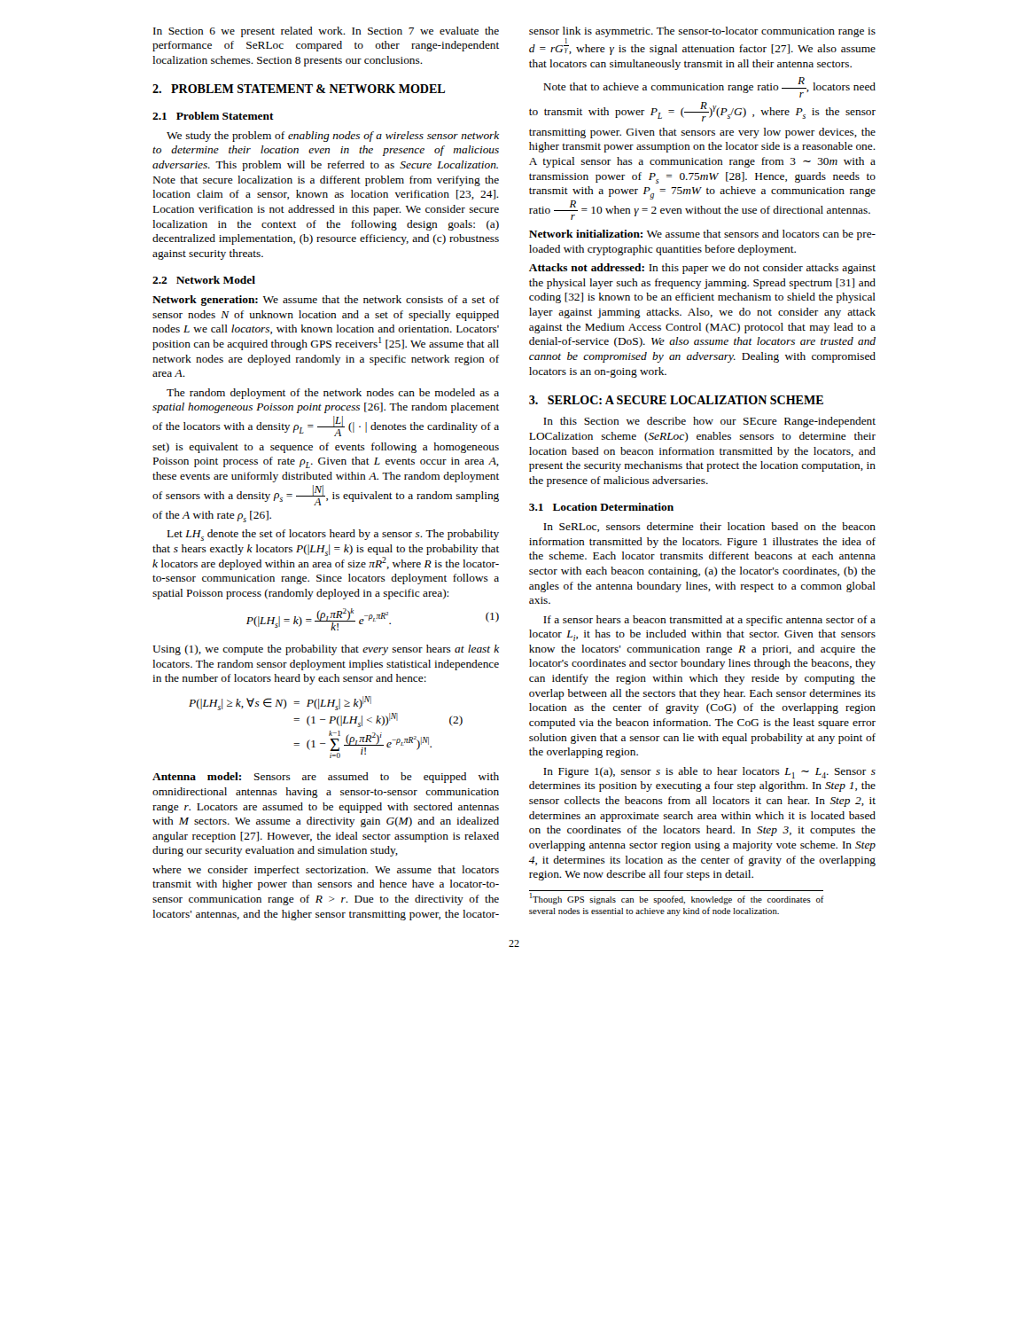In Section 6 we present related work. In Section 7 we evaluate the performance of SeRLoc compared to other range-independent localization schemes. Section 8 presents our conclusions.
2. PROBLEM STATEMENT & NETWORK MODEL
2.1 Problem Statement
We study the problem of enabling nodes of a wireless sensor network to determine their location even in the presence of malicious adversaries. This problem will be referred to as Secure Localization. Note that secure localization is a different problem from verifying the location claim of a sensor, known as location verification [23, 24]. Location verification is not addressed in this paper. We consider secure localization in the context of the following design goals: (a) decentralized implementation, (b) resource efficiency, and (c) robustness against security threats.
2.2 Network Model
Network generation: We assume that the network consists of a set of sensor nodes N of unknown location and a set of specially equipped nodes L we call locators, with known location and orientation. Locators' position can be acquired through GPS receivers1 [25]. We assume that all network nodes are deployed randomly in a specific network region of area A.
The random deployment of the network nodes can be modeled as a spatial homogeneous Poisson point process [26]. The random placement of the locators with a density ρL = |L|A (| · | denotes the cardinality of a set) is equivalent to a sequence of events following a homogeneous Poisson point process of rate ρL. Given that L events occur in area A, these events are uniformly distributed within A. The random deployment of sensors with a density ρs = |N|A, is equivalent to a random sampling of the A with rate ρs [26].
Let LHs denote the set of locators heard by a sensor s. The probability that s hears exactly k locators P(|LHs| = k) is equal to the probability that k locators are deployed within an area of size πR2, where R is the locator-to-sensor communication range. Since locators deployment follows a spatial Poisson process (randomly deployed in a specific area):
(1) P(|LHs| = k) = (ρLπR2)k k! e−ρLπR2.
Using (1), we compute the probability that every sensor hears at least k locators. The random sensor deployment implies statistical independence in the number of locators heard by each sensor and hence:
| P (/ LH s / ≥ k , ∀ s ∈ N ) | = | P (/ LH s / ≥ k ) / N / | |
| | = | (1 − P (/ LH s / < k )) / N / | (2) |
| | = | (1 − k −1 Σ i =0 ( ρ L πR 2 ) i i ! e − ρ L πR 2 ) / N / . | |
Antenna model: Sensors are assumed to be equipped with omnidirectional antennas having a sensor-to-sensor communication range r. Locators are assumed to be equipped with sectored antennas with M sectors. We assume a directivity gain G(M) and an idealized angular reception [27]. However, the ideal sector assumption is relaxed during our security evaluation and simulation study,
where we consider imperfect sectorization. We assume that locators transmit with higher power than sensors and hence have a locator-to-sensor communication range of R > r. Due to the directivity of the locators' antennas, and the higher sensor transmitting power, the locator-sensor link is asymmetric. The sensor-to-locator communication range is d = rG1 γ, where γ is the signal attenuation factor [27]. We also assume that locators can simultaneously transmit in all their antenna sectors.
Note that to achieve a communication range ratio Rr, locators need to transmit with power PL = (Rr)γ(Ps/G) , where Ps is the sensor transmitting power. Given that sensors are very low power devices, the higher transmit power assumption on the locator side is a reasonable one. A typical sensor has a communication range from 3 ∼ 30m with a transmission power of Ps = 0.75mW [28]. Hence, guards needs to transmit with a power Pg = 75mW to achieve a communication range ratio Rr = 10 when γ = 2 even without the use of directional antennas.
Network initialization: We assume that sensors and locators can be pre-loaded with cryptographic quantities before deployment.
Attacks not addressed: In this paper we do not consider attacks against the physical layer such as frequency jamming. Spread spectrum [31] and coding [32] is known to be an efficient mechanism to shield the physical layer against jamming attacks. Also, we do not consider any attack against the Medium Access Control (MAC) protocol that may lead to a denial-of-service (DoS). We also assume that locators are trusted and cannot be compromised by an adversary. Dealing with compromised locators is an on-going work.
3. SERLOC: A SECURE LOCALIZATION SCHEME
In this Section we describe how our SEcure Range-independent LOCalization scheme (SeRLoc) enables sensors to determine their location based on beacon information transmitted by the locators, and present the security mechanisms that protect the location computation, in the presence of malicious adversaries.
3.1 Location Determination
In SeRLoc, sensors determine their location based on the beacon information transmitted by the locators. Figure 1 illustrates the idea of the scheme. Each locator transmits different beacons at each antenna sector with each beacon containing, (a) the locator's coordinates, (b) the angles of the antenna boundary lines, with respect to a common global axis.
If a sensor hears a beacon transmitted at a specific antenna sector of a locator Li, it has to be included within that sector. Given that sensors know the locators' communication range R a priori, and acquire the locator's coordinates and sector boundary lines through the beacons, they can identify the region within which they reside by computing the overlap between all the sectors that they hear. Each sensor determines its location as the center of gravity (CoG) of the overlapping region computed via the beacon information. The CoG is the least square error solution given that a sensor can lie with equal probability at any point of the overlapping region.
In Figure 1(a), sensor s is able to hear locators L1 ∼ L4. Sensor s determines its position by executing a four step algorithm. In Step 1, the sensor collects the beacons from all locators it can hear. In Step 2, it determines an approximate search area within which it is located based on the coordinates of the locators heard. In Step 3, it computes the overlapping antenna sector region using a majority vote scheme. In Step 4, it determines its location as the center of gravity of the overlapping region. We now describe all four steps in detail.
1Though GPS signals can be spoofed, knowledge of the coordinates of several nodes is essential to achieve any kind of node localization.
22